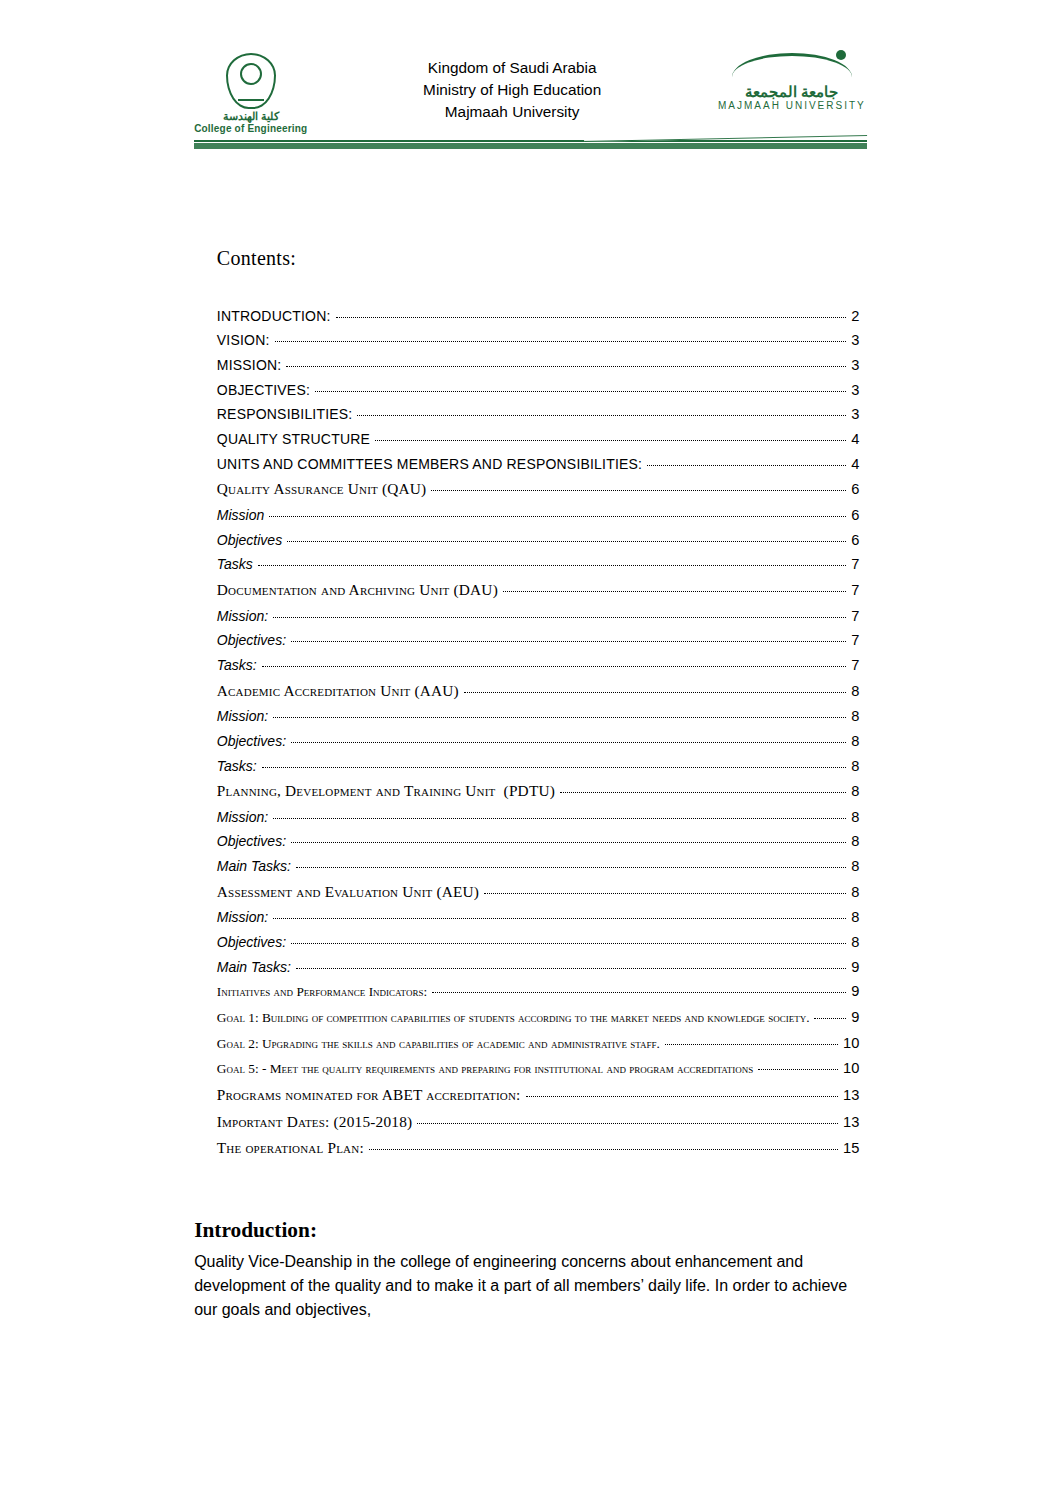كلية الهندسة
College of Engineering
Kingdom of Saudi Arabia
Ministry of High Education
Majmaah University
جامعة المجمعة
Majmaah University
Contents:
INTRODUCTION: 2
VISION: 3
MISSION: 3
OBJECTIVES: 3
RESPONSIBILITIES: 3
QUALITY STRUCTURE 4
UNITS AND COMMITTEES MEMBERS AND RESPONSIBILITIES: 4
Quality Assurance Unit (QAU) 6
Mission 6
Objectives 6
Tasks 7
Documentation and Archiving Unit (DAU) 7
Mission: 7
Objectives: 7
Tasks: 7
Academic Accreditation Unit (AAU) 8
Mission: 8
Objectives: 8
Tasks: 8
Planning, Development and Training Unit (PDTU) 8
Mission: 8
Objectives: 8
Main Tasks: 8
Assessment and Evaluation Unit (AEU) 8
Mission: 8
Objectives: 8
Main Tasks: 9
Initiatives and Performance Indicators: 9
Goal 1: Building of competition capabilities of students according to the market needs and knowledge society. 9
Goal 2: Upgrading the skills and capabilities of academic and administrative staff. 10
Goal 5: - Meet the quality requirements and preparing for institutional and program accreditations 10
Programs nominated for ABET accreditation: 13
Important Dates: (2015-2018) 13
The operational Plan: 15
Introduction:
Quality Vice-Deanship in the college of engineering concerns about enhancement and development of the quality and to make it a part of all members’ daily life. In order to achieve our goals and objectives,